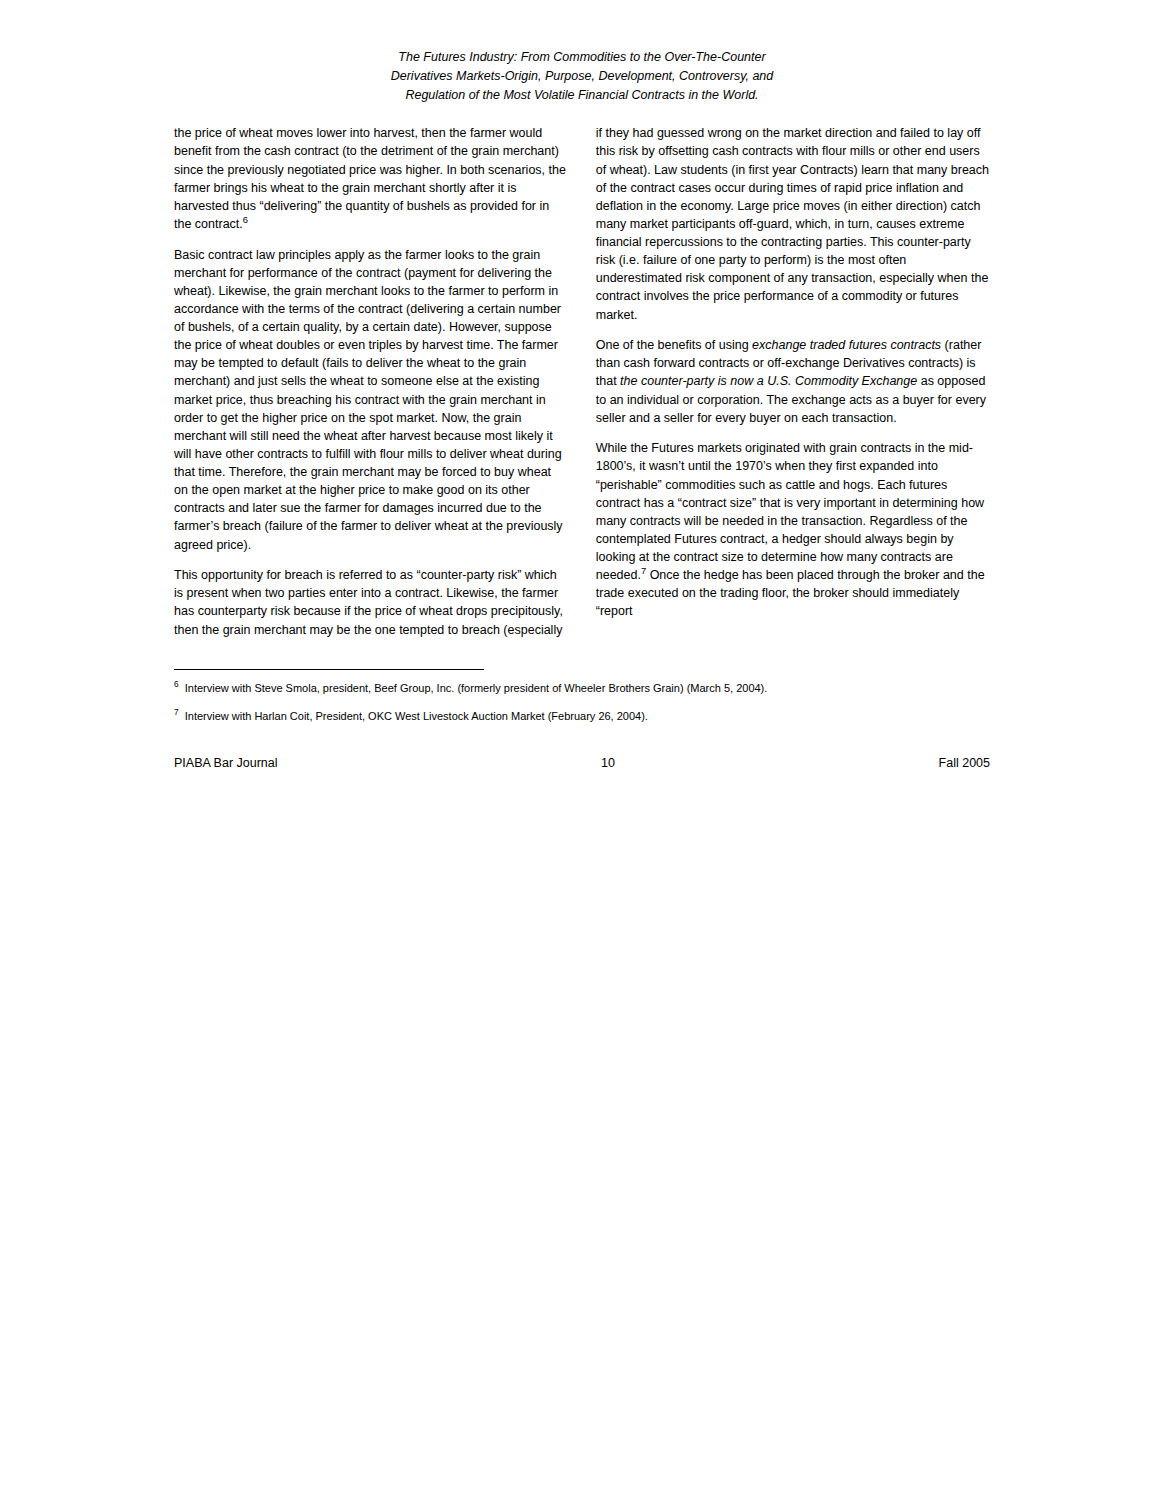The Futures Industry: From Commodities to the Over-The-Counter
Derivatives Markets-Origin, Purpose, Development, Controversy, and
Regulation of the Most Volatile Financial Contracts in the World.
the price of wheat moves lower into harvest, then the farmer would benefit from the cash contract (to the detriment of the grain merchant) since the previously negotiated price was higher. In both scenarios, the farmer brings his wheat to the grain merchant shortly after it is harvested thus “delivering” the quantity of bushels as provided for in the contract.6
Basic contract law principles apply as the farmer looks to the grain merchant for performance of the contract (payment for delivering the wheat). Likewise, the grain merchant looks to the farmer to perform in accordance with the terms of the contract (delivering a certain number of bushels, of a certain quality, by a certain date). However, suppose the price of wheat doubles or even triples by harvest time. The farmer may be tempted to default (fails to deliver the wheat to the grain merchant) and just sells the wheat to someone else at the existing market price, thus breaching his contract with the grain merchant in order to get the higher price on the spot market. Now, the grain merchant will still need the wheat after harvest because most likely it will have other contracts to fulfill with flour mills to deliver wheat during that time. Therefore, the grain merchant may be forced to buy wheat on the open market at the higher price to make good on its other contracts and later sue the farmer for damages incurred due to the farmer’s breach (failure of the farmer to deliver wheat at the previously agreed price).
This opportunity for breach is referred to as “counter-party risk” which is present when two parties enter into a contract. Likewise, the farmer has counterparty risk because if the price of wheat drops precipitously, then the grain merchant may be the one tempted to breach (especially if they had guessed wrong on the market direction and failed to lay off this risk by offsetting cash contracts with flour mills or other end users of wheat). Law students (in first year Contracts) learn that many breach of the contract cases occur during times of rapid price inflation and deflation in the economy. Large price moves (in either direction) catch many market participants off-guard, which, in turn, causes extreme financial repercussions to the contracting parties. This counter-party risk (i.e. failure of one party to perform) is the most often underestimated risk component of any transaction, especially when the contract involves the price performance of a commodity or futures market.
One of the benefits of using exchange traded futures contracts (rather than cash forward contracts or off-exchange Derivatives contracts) is that the counter-party is now a U.S. Commodity Exchange as opposed to an individual or corporation. The exchange acts as a buyer for every seller and a seller for every buyer on each transaction.
While the Futures markets originated with grain contracts in the mid-1800’s, it wasn’t until the 1970’s when they first expanded into “perishable” commodities such as cattle and hogs. Each futures contract has a “contract size” that is very important in determining how many contracts will be needed in the transaction. Regardless of the contemplated Futures contract, a hedger should always begin by looking at the contract size to determine how many contracts are needed.7 Once the hedge has been placed through the broker and the trade executed on the trading floor, the broker should immediately “report
6 Interview with Steve Smola, president, Beef Group, Inc. (formerly president of Wheeler Brothers Grain) (March 5, 2004).
7 Interview with Harlan Coit, President, OKC West Livestock Auction Market (February 26, 2004).
PIABA Bar Journal
10
Fall 2005